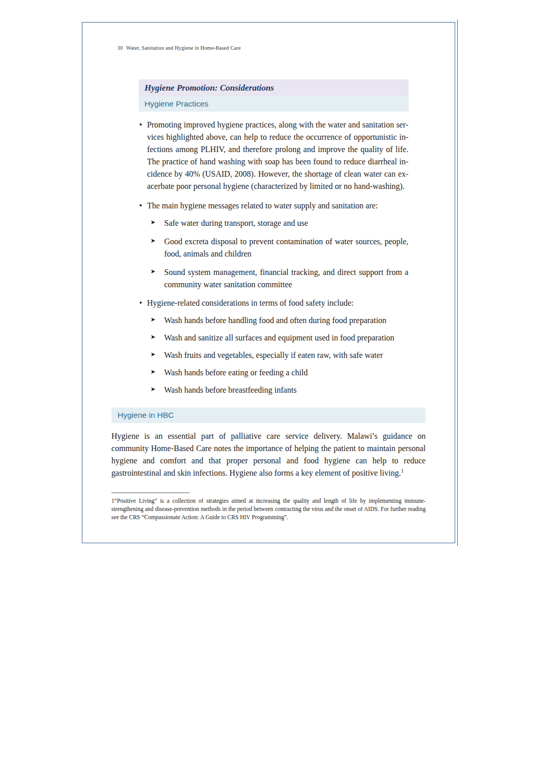30 Water, Sanitation and Hygiene in Home-Based Care
Hygiene Promotion: Considerations
Hygiene Practices
Promoting improved hygiene practices, along with the water and sanitation services highlighted above, can help to reduce the occurrence of opportunistic infections among PLHIV, and therefore prolong and improve the quality of life. The practice of hand washing with soap has been found to reduce diarrheal incidence by 40% (USAID, 2008). However, the shortage of clean water can exacerbate poor personal hygiene (characterized by limited or no hand-washing).
The main hygiene messages related to water supply and sanitation are:
Safe water during transport, storage and use
Good excreta disposal to prevent contamination of water sources, people, food, animals and children
Sound system management, financial tracking, and direct support from a community water sanitation committee
Hygiene-related considerations in terms of food safety include:
Wash hands before handling food and often during food preparation
Wash and sanitize all surfaces and equipment used in food preparation
Wash fruits and vegetables, especially if eaten raw, with safe water
Wash hands before eating or feeding a child
Wash hands before breastfeeding infants
Hygiene in HBC
Hygiene is an essential part of palliative care service delivery. Malawi’s guidance on community Home-Based Care notes the importance of helping the patient to maintain personal hygiene and comfort and that proper personal and food hygiene can help to reduce gastrointestinal and skin infections. Hygiene also forms a key element of positive living.1
1“Positive Living” is a collection of strategies aimed at increasing the quality and length of life by implementing immune-strengthening and disease-prevention methods in the period between contracting the virus and the onset of AIDS. For further reading see the CRS “Compassionate Action: A Guide to CRS HIV Programming”.